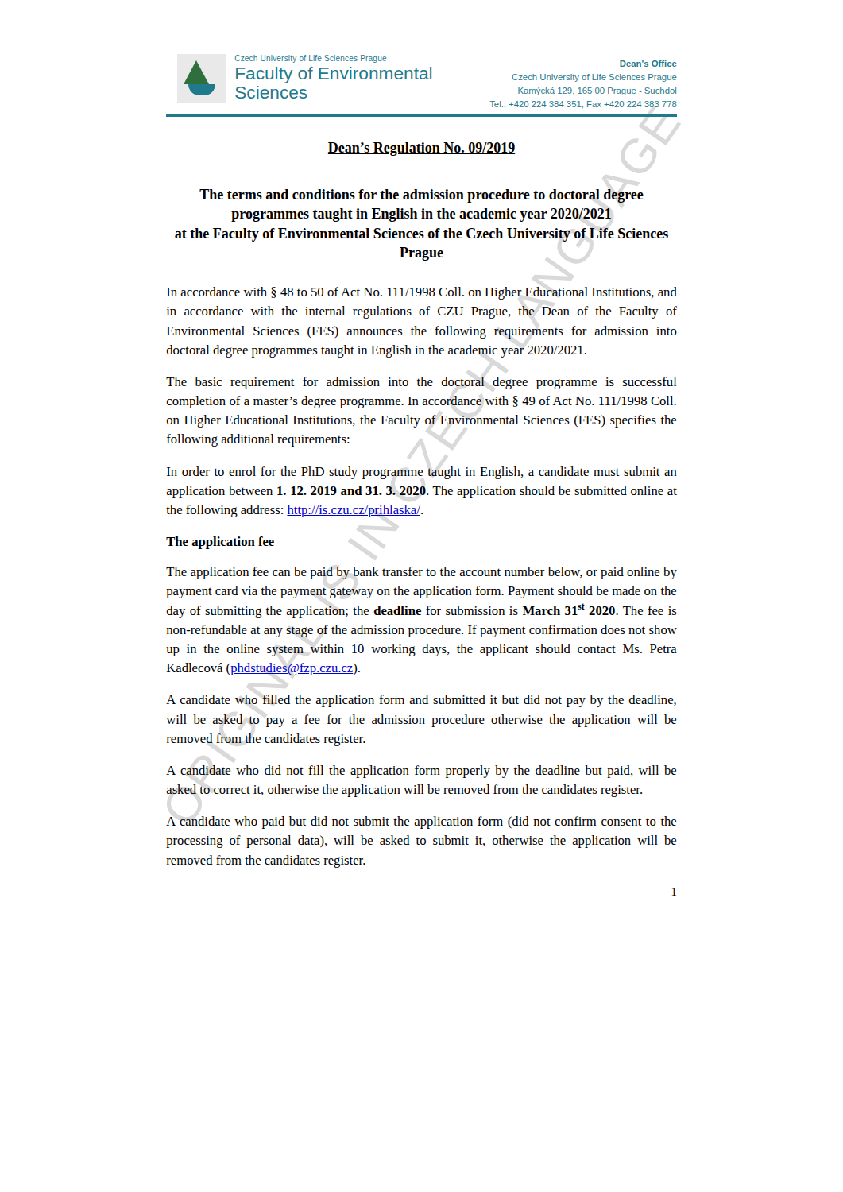ORIGINAL IS IN CZECH LANGUAGE
Czech University of Life Sciences Prague
Faculty of Environmental Sciences
Dean's Office
Czech University of Life Sciences Prague
Kamýcká 129, 165 00 Prague - Suchdol
Tel.: +420 224 384 351, Fax +420 224 383 778
Dean’s Regulation No. 09/2019
The terms and conditions for the admission procedure to doctoral degree programmes taught in English in the academic year 2020/2021
at the Faculty of Environmental Sciences of the Czech University of Life Sciences Prague
In accordance with § 48 to 50 of Act No. 111/1998 Coll. on Higher Educational Institutions, and in accordance with the internal regulations of CZU Prague, the Dean of the Faculty of Environmental Sciences (FES) announces the following requirements for admission into doctoral degree programmes taught in English in the academic year 2020/2021.
The basic requirement for admission into the doctoral degree programme is successful completion of a master’s degree programme. In accordance with § 49 of Act No. 111/1998 Coll. on Higher Educational Institutions, the Faculty of Environmental Sciences (FES) specifies the following additional requirements:
In order to enrol for the PhD study programme taught in English, a candidate must submit an application between 1. 12. 2019 and 31. 3. 2020. The application should be submitted online at the following address: http://is.czu.cz/prihlaska/.
The application fee
The application fee can be paid by bank transfer to the account number below, or paid online by payment card via the payment gateway on the application form. Payment should be made on the day of submitting the application; the deadline for submission is March 31st 2020. The fee is non-refundable at any stage of the admission procedure. If payment confirmation does not show up in the online system within 10 working days, the applicant should contact Ms. Petra Kadlecová (phdstudies@fzp.czu.cz).
A candidate who filled the application form and submitted it but did not pay by the deadline, will be asked to pay a fee for the admission procedure otherwise the application will be removed from the candidates register.
A candidate who did not fill the application form properly by the deadline but paid, will be asked to correct it, otherwise the application will be removed from the candidates register.
A candidate who paid but did not submit the application form (did not confirm consent to the processing of personal data), will be asked to submit it, otherwise the application will be removed from the candidates register.
1